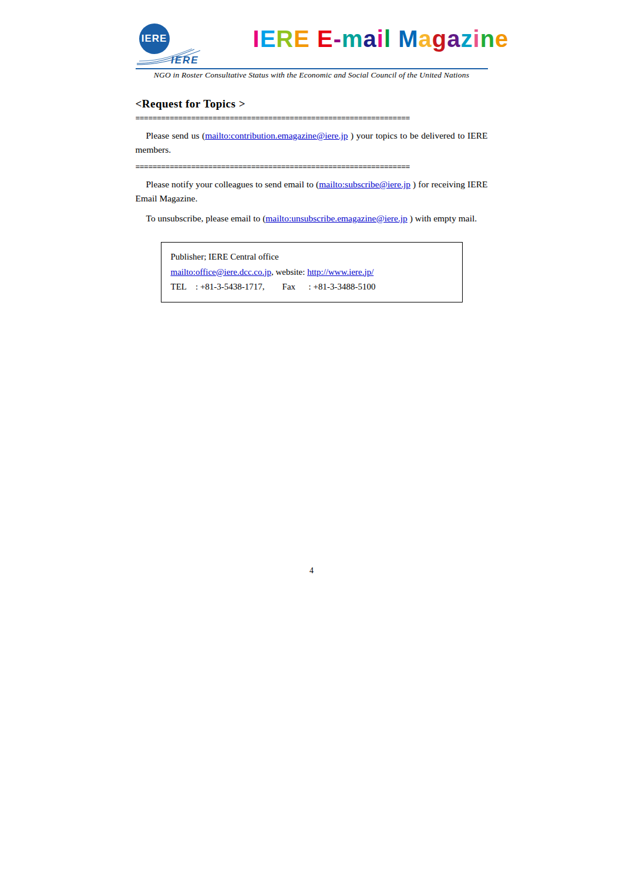IERE
IERE
IERE E-mail Magazine
NGO in Roster Consultative Status with the Economic and Social Council of the United Nations
<Request for Topics >
================================================================
Please send us (mailto:contribution.emagazine@iere.jp ) your topics to be delivered to IERE members.
================================================================
Please notify your colleagues to send email to (mailto:subscribe@iere.jp ) for receiving IERE Email Magazine.
To unsubscribe, please email to (mailto:unsubscribe.emagazine@iere.jp ) with empty mail.
Publisher; IERE Central office
mailto:office@iere.dcc.co.jp, website: http://www.iere.jp/
TEL : +81-3-5438-1717, Fax : +81-3-3488-5100
4